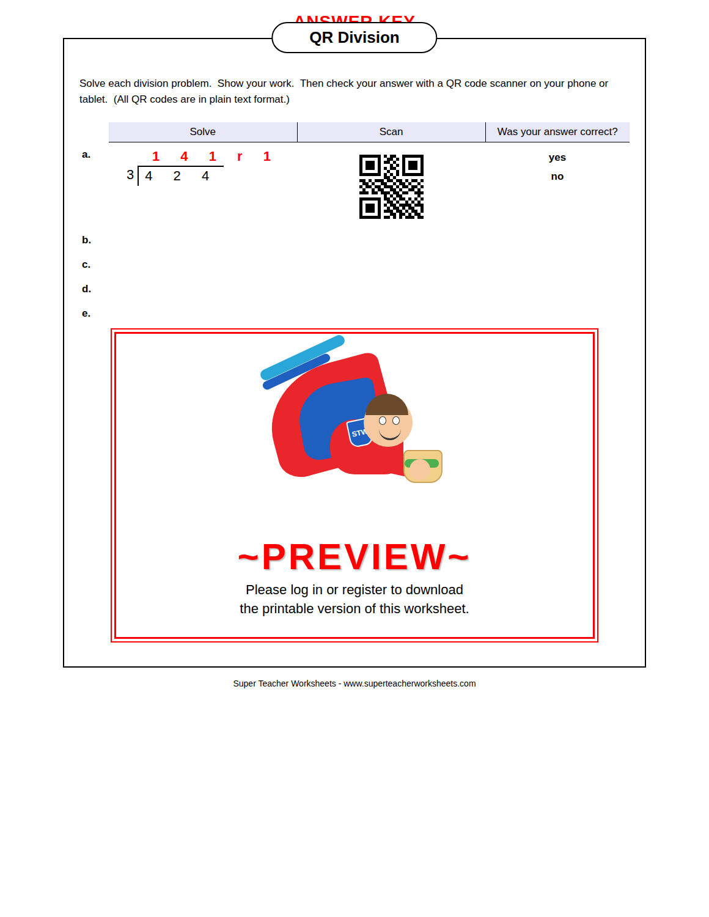ANSWER KEY
QR Division
Solve each division problem. Show your work. Then check your answer with a QR code scanner on your phone or tablet. (All QR codes are in plain text format.)
| | Solve | Scan | Was your answer correct? |
| --- | --- | --- | --- |
| a. | 1 4 1 r 1 3 4 2 4 | | yes no |
| b. | | | |
| c. | | | |
| d. | | | |
| e. | | | |
STW
~PREVIEW~
Please log in or register to download
the printable version of this worksheet.
Super Teacher Worksheets - www.superteacherworksheets.com